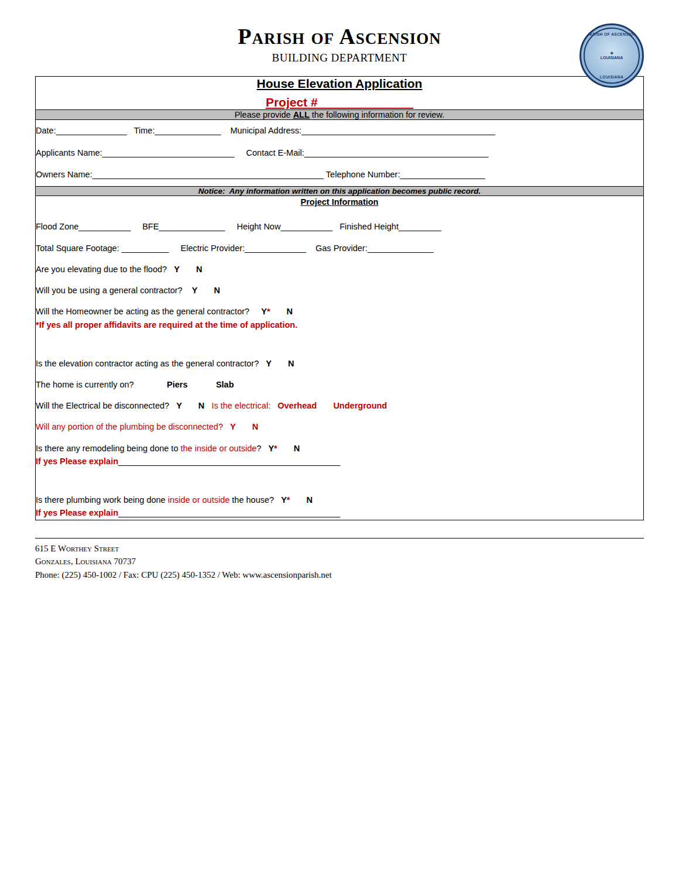Parish of Ascension
BUILDING DEPARTMENT
PARISH OF ASCENSION
★
LOUISIANA
LOUISIANA
| House Elevation Application Project #______________ |
| Please provide ALL the following information for review. |
| Date:_______________ Time:______________ Municipal Address:_________________________________________ Applicants Name:____________________________ Contact E-Mail:_______________________________________ Owners Name:_________________________________________________ Telephone Number:__________________ |
| Notice: Any information written on this application becomes public record. |
| Project Information Flood Zone___________ BFE______________ Height Now___________ Finished Height_________ Total Square Footage: __________ Electric Provider:_____________ Gas Provider:______________ Are you elevating due to the flood? Y N Will you be using a general contractor? Y N Will the Homeowner be acting as the general contractor? Y * N *If yes all proper affidavits are required at the time of application. Is the elevation contractor acting as the general contractor? Y N The home is currently on? Piers Slab Will the Electrical be disconnected? Y N Is the electrical: Overhead Underground Will any portion of the plumbing be disconnected? Y N Is there any remodeling being done to the inside or outside ? Y * N If yes Please explain _______________________________________________ Is there plumbing work being done inside or outside the house? Y * N If yes Please explain _______________________________________________ |
615 E Worthey Street
Gonzales, Louisiana 70737
Phone: (225) 450-1002 / Fax: CPU (225) 450-1352 / Web: www.ascensionparish.net